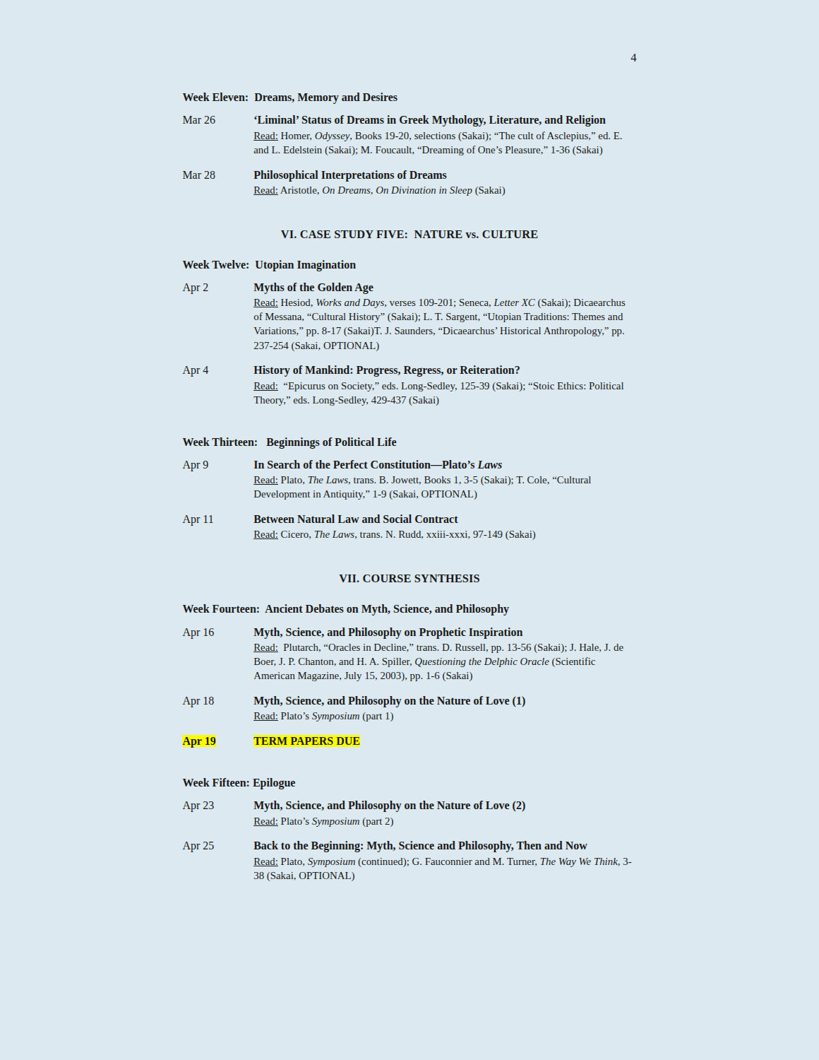4
Week Eleven: Dreams, Memory and Desires
| Mar 26 | ‘Liminal’ Status of Dreams in Greek Mythology, Literature, and Religion Read: Homer, Odyssey , Books 19-20, selections (Sakai); “The cult of Asclepius,” ed. E. and L. Edelstein (Sakai); M. Foucault, “Dreaming of One’s Pleasure,” 1-36 (Sakai) |
| Mar 28 | Philosophical Interpretations of Dreams Read: Aristotle, On Dreams, On Divination in Sleep (Sakai) |
VI. CASE STUDY FIVE: NATURE vs. CULTURE
Week Twelve: Utopian Imagination
| Apr 2 | Myths of the Golden Age Read: Hesiod, Works and Days , verses 109-201; Seneca, Letter XC (Sakai); Dicaearchus of Messana, “Cultural History” (Sakai); L. T. Sargent, “Utopian Traditions: Themes and Variations,” pp. 8-17 (Sakai)T. J. Saunders, “Dicaearchus’ Historical Anthropology,” pp. 237-254 (Sakai, OPTIONAL) |
| Apr 4 | History of Mankind: Progress, Regress, or Reiteration? Read: “Epicurus on Society,” eds. Long-Sedley, 125-39 (Sakai); “Stoic Ethics: Political Theory,” eds. Long-Sedley, 429-437 (Sakai) |
Week Thirteen: Beginnings of Political Life
| Apr 9 | In Search of the Perfect Constitution—Plato’s Laws Read: Plato, The Laws , trans. B. Jowett, Books 1, 3-5 (Sakai); T. Cole, “Cultural Development in Antiquity,” 1-9 (Sakai, OPTIONAL) |
| Apr 11 | Between Natural Law and Social Contract Read: Cicero, The Laws , trans. N. Rudd, xxiii-xxxi, 97-149 (Sakai) |
VII. COURSE SYNTHESIS
Week Fourteen: Ancient Debates on Myth, Science, and Philosophy
| Apr 16 | Myth, Science, and Philosophy on Prophetic Inspiration Read: Plutarch, “Oracles in Decline,” trans. D. Russell, pp. 13-56 (Sakai); J. Hale, J. de Boer, J. P. Chanton, and H. A. Spiller, Questioning the Delphic Oracle (Scientific American Magazine, July 15, 2003), pp. 1-6 (Sakai) |
| Apr 18 | Myth, Science, and Philosophy on the Nature of Love (1) Read: Plato’s Symposium (part 1) |
| Apr 19 | TERM PAPERS DUE |
Week Fifteen: Epilogue
| Apr 23 | Myth, Science, and Philosophy on the Nature of Love (2) Read: Plato’s Symposium (part 2) |
| Apr 25 | Back to the Beginning: Myth, Science and Philosophy, Then and Now Read: Plato, Symposium (continued); G. Fauconnier and M. Turner, The Way We Think , 3-38 (Sakai, OPTIONAL) |